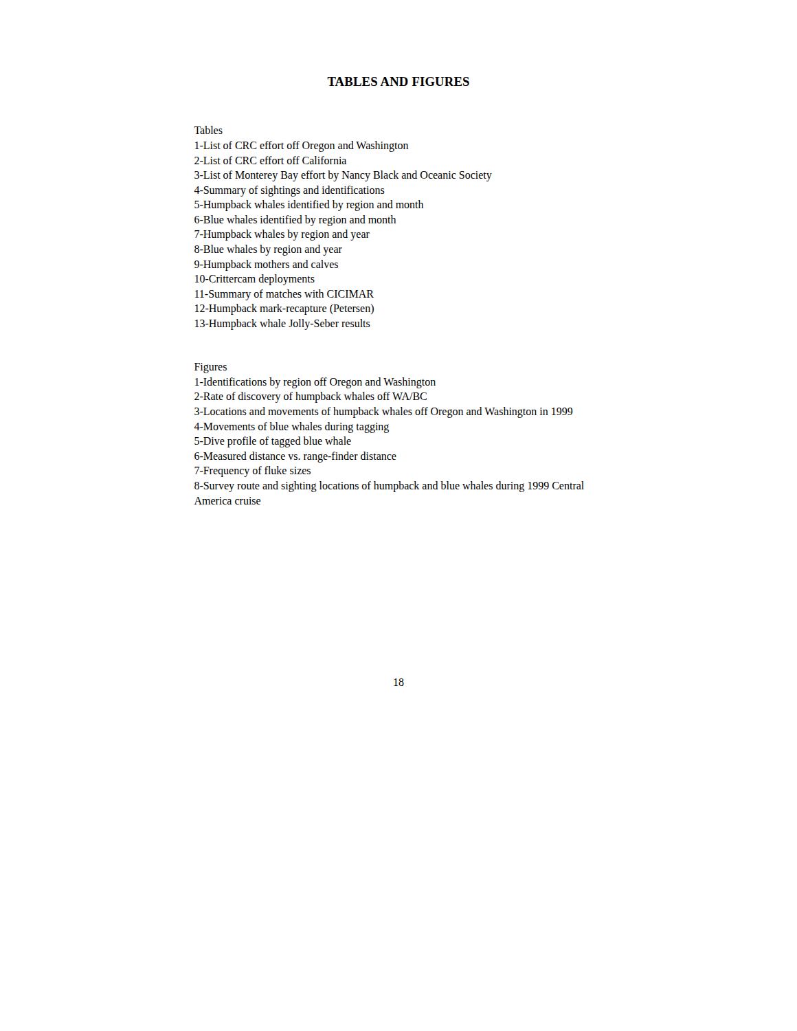TABLES AND FIGURES
Tables
1-List of CRC effort off Oregon and Washington
2-List of CRC effort off California
3-List of Monterey Bay effort by Nancy Black and Oceanic Society
4-Summary of sightings and identifications
5-Humpback whales identified by region and month
6-Blue whales identified by region and month
7-Humpback whales by region and year
8-Blue whales by region and year
9-Humpback mothers and calves
10-Crittercam deployments
11-Summary of matches with CICIMAR
12-Humpback mark-recapture (Petersen)
13-Humpback whale Jolly-Seber results
Figures
1-Identifications by region off Oregon and Washington
2-Rate of discovery of humpback whales off WA/BC
3-Locations and movements of humpback whales off Oregon and Washington in 1999
4-Movements of blue whales during tagging
5-Dive profile of tagged blue whale
6-Measured distance vs. range-finder distance
7-Frequency of fluke sizes
8-Survey route and sighting locations of humpback and blue whales during 1999 Central America cruise
18